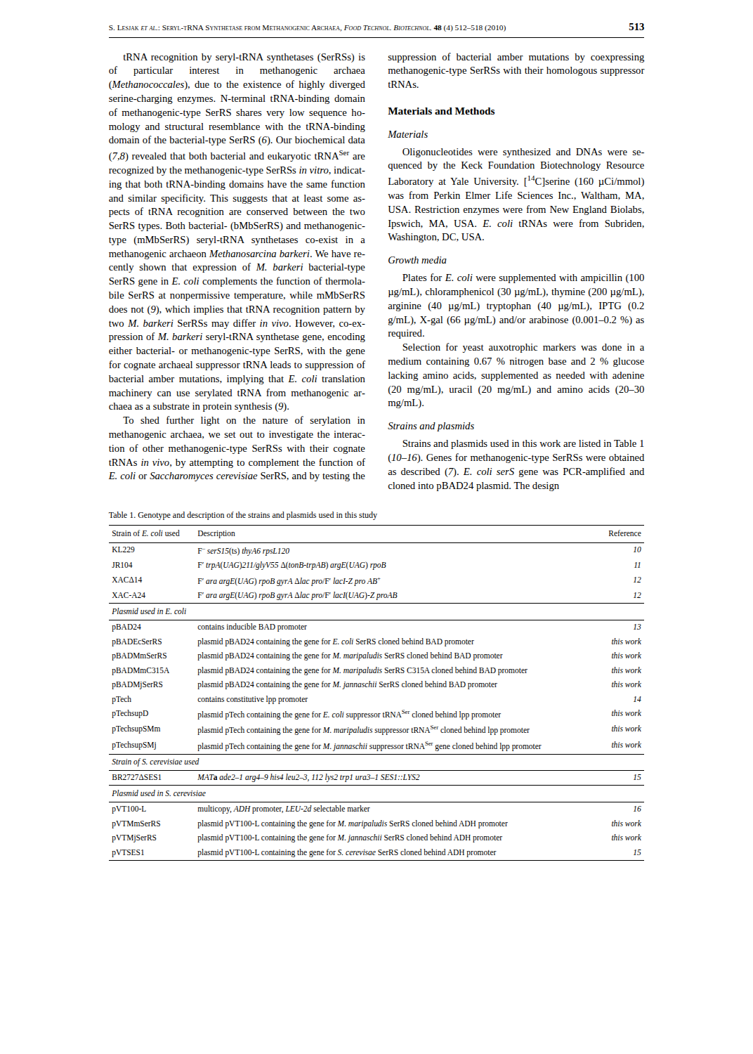S. Lesjak et al.: Seryl-tRNA Synthetase from Methanogenic Archaea, Food Technol. Biotechnol. 48 (4) 512–518 (2010) 513
tRNA recognition by seryl-tRNA synthetases (SerRSs) is of particular interest in methanogenic archaea (Methanococcales), due to the existence of highly diverged serine-charging enzymes. N-terminal tRNA-binding domain of methanogenic-type SerRS shares very low sequence homology and structural resemblance with the tRNA-binding domain of the bacterial-type SerRS (6). Our biochemical data (7,8) revealed that both bacterial and eukaryotic tRNASer are recognized by the methanogenic-type SerRSs in vitro, indicating that both tRNA-binding domains have the same function and similar specificity. This suggests that at least some aspects of tRNA recognition are conserved between the two SerRS types. Both bacterial- (bMbSerRS) and methanogenic-type (mMbSerRS) seryl-tRNA synthetases co-exist in a methanogenic archaeon Methanosarcina barkeri. We have recently shown that expression of M. barkeri bacterial-type SerRS gene in E. coli complements the function of thermolabile SerRS at nonpermissive temperature, while mMbSerRS does not (9), which implies that tRNA recognition pattern by two M. barkeri SerRSs may differ in vivo. However, co-expression of M. barkeri seryl-tRNA synthetase gene, encoding either bacterial- or methanogenic-type SerRS, with the gene for cognate archaeal suppressor tRNA leads to suppression of bacterial amber mutations, implying that E. coli translation machinery can use serylated tRNA from methanogenic archaea as a substrate in protein synthesis (9).
To shed further light on the nature of serylation in methanogenic archaea, we set out to investigate the interaction of other methanogenic-type SerRSs with their cognate tRNAs in vivo, by attempting to complement the function of E. coli or Saccharomyces cerevisiae SerRS, and by testing the suppression of bacterial amber mutations by coexpressing methanogenic-type SerRSs with their homologous suppressor tRNAs.
Materials and Methods
Materials
Oligonucleotides were synthesized and DNAs were sequenced by the Keck Foundation Biotechnology Resource Laboratory at Yale University. [14 C]serine (160 µCi/mmol) was from Perkin Elmer Life Sciences Inc., Waltham, MA, USA. Restriction enzymes were from New England Biolabs, Ipswich, MA, USA. E. coli tRNAs were from Subriden, Washington, DC, USA.
Growth media
Plates for E. coli were supplemented with ampicillin (100 µg/mL), chloramphenicol (30 µg/mL), thymine (200 µg/mL), arginine (40 µg/mL) tryptophan (40 µg/mL), IPTG (0.2 g/mL), X-gal (66 µg/mL) and/or arabinose (0.001–0.2 %) as required.
Selection for yeast auxotrophic markers was done in a medium containing 0.67 % nitrogen base and 2 % glucose lacking amino acids, supplemented as needed with adenine (20 mg/mL), uracil (20 mg/mL) and amino acids (20–30 mg/mL).
Strains and plasmids
Strains and plasmids used in this work are listed in Table 1 (10–16). Genes for methanogenic-type SerRSs were obtained as described (7). E. coli serS gene was PCR-amplified and cloned into pBAD24 plasmid. The design
Table 1. Genotype and description of the strains and plasmids used in this study
| Strain of E. coli used | Description | Reference |
| --- | --- | --- |
| KL229 | F – serS15 (ts) thyA6 rpsL120 | 10 |
| JR104 | F′ trpA ( UAG ) 211/glyV55 Δ( tonB-trpAB ) argE ( UAG ) rpoB | 11 |
| XACΔ14 | F′ ara argE ( UAG ) rpoB gyrA Δ lac pro /F′ lacI-Z pro AB + | 12 |
| XAC-A24 | F′ ara argE ( UAG ) rpoB gyrA Δ lac pro /F′ lacI ( UAG ) -Z proAB | 12 |
| Plasmid used in E. coli |
| pBAD24 | contains inducible BAD promoter | 13 |
| pBADEcSerRS | plasmid pBAD24 containing the gene for E. coli SerRS cloned behind BAD promoter | this work |
| pBADMmSerRS | plasmid pBAD24 containing the gene for M. maripaludis SerRS cloned behind BAD promoter | this work |
| pBADMmC315A | plasmid pBAD24 containing the gene for M. maripaludis SerRS C315A cloned behind BAD promoter | this work |
| pBADMjSerRS | plasmid pBAD24 containing the gene for M. jannaschii SerRS cloned behind BAD promoter | this work |
| pTech | contains constitutive lpp promoter | 14 |
| pTechsupD | plasmid pTech containing the gene for E. coli suppressor tRNA Ser cloned behind lpp promoter | this work |
| pTechsupSMm | plasmid pTech containing the gene for M. maripaludis suppressor tRNA Ser cloned behind lpp promoter | this work |
| pTechsupSMj | plasmid pTech containing the gene for M. jannaschii suppressor tRNA Ser gene cloned behind lpp promoter | this work |
| Strain of S. cerevisiae used |
| BR2727ΔSES1 | MAT a ade2–1 arg4–9 his4 leu2–3, 112 lys2 trp1 ura3–1 SES1::LYS2 | 15 |
| Plasmid used in S. cerevisiae |
| pVT100-L | multicopy, ADH promoter, LEU-2d selectable marker | 16 |
| pVTMmSerRS | plasmid pVT100-L containing the gene for M. maripaludis SerRS cloned behind ADH promoter | this work |
| pVTMjSerRS | plasmid pVT100-L containing the gene for M. jannaschii SerRS cloned behind ADH promoter | this work |
| pVTSES1 | plasmid pVT100-L containing the gene for S. cerevisae SerRS cloned behind ADH promoter | 15 |